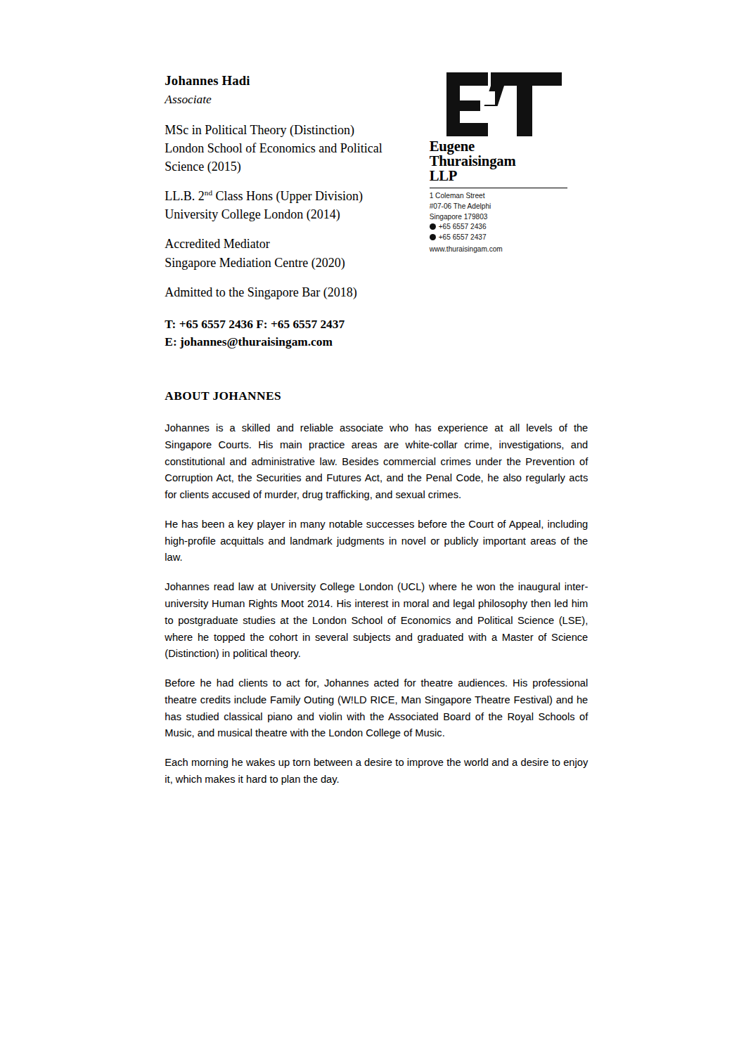Johannes Hadi
Associate
MSc in Political Theory (Distinction)
London School of Economics and Political Science (2015)
LL.B. 2nd Class Hons (Upper Division)
University College London (2014)
Accredited Mediator
Singapore Mediation Centre (2020)
Admitted to the Singapore Bar (2018)
T: +65 6557 2436 F: +65 6557 2437
E: johannes@thuraisingam.com
Eugene Thuraisingam LLP
1 Coleman Street
#07-06 The Adelphi
Singapore 179803
+65 6557 2436
+65 6557 2437
www.thuraisingam.com
ABOUT JOHANNES
Johannes is a skilled and reliable associate who has experience at all levels of the Singapore Courts. His main practice areas are white-collar crime, investigations, and constitutional and administrative law. Besides commercial crimes under the Prevention of Corruption Act, the Securities and Futures Act, and the Penal Code, he also regularly acts for clients accused of murder, drug trafficking, and sexual crimes.
He has been a key player in many notable successes before the Court of Appeal, including high-profile acquittals and landmark judgments in novel or publicly important areas of the law.
Johannes read law at University College London (UCL) where he won the inaugural inter-university Human Rights Moot 2014. His interest in moral and legal philosophy then led him to postgraduate studies at the London School of Economics and Political Science (LSE), where he topped the cohort in several subjects and graduated with a Master of Science (Distinction) in political theory.
Before he had clients to act for, Johannes acted for theatre audiences. His professional theatre credits include Family Outing (W!LD RICE, Man Singapore Theatre Festival) and he has studied classical piano and violin with the Associated Board of the Royal Schools of Music, and musical theatre with the London College of Music.
Each morning he wakes up torn between a desire to improve the world and a desire to enjoy it, which makes it hard to plan the day.